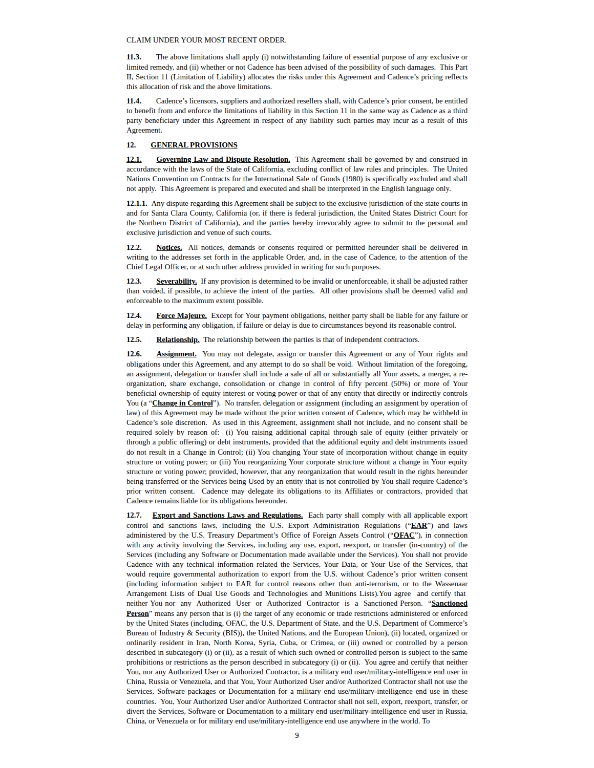CLAIM UNDER YOUR MOST RECENT ORDER.
11.3. The above limitations shall apply (i) notwithstanding failure of essential purpose of any exclusive or limited remedy, and (ii) whether or not Cadence has been advised of the possibility of such damages. This Part II, Section 11 (Limitation of Liability) allocates the risks under this Agreement and Cadence’s pricing reflects this allocation of risk and the above limitations.
11.4. Cadence’s licensors, suppliers and authorized resellers shall, with Cadence’s prior consent, be entitled to benefit from and enforce the limitations of liability in this Section 11 in the same way as Cadence as a third party beneficiary under this Agreement in respect of any liability such parties may incur as a result of this Agreement.
12. GENERAL PROVISIONS
12.1. Governing Law and Dispute Resolution. This Agreement shall be governed by and construed in accordance with the laws of the State of California, excluding conflict of law rules and principles. The United Nations Convention on Contracts for the International Sale of Goods (1980) is specifically excluded and shall not apply. This Agreement is prepared and executed and shall be interpreted in the English language only.
12.1.1. Any dispute regarding this Agreement shall be subject to the exclusive jurisdiction of the state courts in and for Santa Clara County, California (or, if there is federal jurisdiction, the United States District Court for the Northern District of California), and the parties hereby irrevocably agree to submit to the personal and exclusive jurisdiction and venue of such courts.
12.2. Notices. All notices, demands or consents required or permitted hereunder shall be delivered in writing to the addresses set forth in the applicable Order, and, in the case of Cadence, to the attention of the Chief Legal Officer, or at such other address provided in writing for such purposes.
12.3. Severability. If any provision is determined to be invalid or unenforceable, it shall be adjusted rather than voided, if possible, to achieve the intent of the parties. All other provisions shall be deemed valid and enforceable to the maximum extent possible.
12.4. Force Majeure. Except for Your payment obligations, neither party shall be liable for any failure or delay in performing any obligation, if failure or delay is due to circumstances beyond its reasonable control.
12.5. Relationship. The relationship between the parties is that of independent contractors.
12.6. Assignment. You may not delegate, assign or transfer this Agreement or any of Your rights and obligations under this Agreement, and any attempt to do so shall be void. Without limitation of the foregoing, an assignment, delegation or transfer shall include a sale of all or substantially all Your assets, a merger, a re-organization, share exchange, consolidation or change in control of fifty percent (50%) or more of Your beneficial ownership of equity interest or voting power or that of any entity that directly or indirectly controls You (a “Change in Control”). No transfer, delegation or assignment (including an assignment by operation of law) of this Agreement may be made without the prior written consent of Cadence, which may be withheld in Cadence’s sole discretion. As used in this Agreement, assignment shall not include, and no consent shall be required solely by reason of: (i) You raising additional capital through sale of equity (either privately or through a public offering) or debt instruments, provided that the additional equity and debt instruments issued do not result in a Change in Control; (ii) You changing Your state of incorporation without change in equity structure or voting power; or (iii) You reorganizing Your corporate structure without a change in Your equity structure or voting power; provided, however, that any reorganization that would result in the rights hereunder being transferred or the Services being Used by an entity that is not controlled by You shall require Cadence’s prior written consent. Cadence may delegate its obligations to its Affiliates or contractors, provided that Cadence remains liable for its obligations hereunder.
12.7. Export and Sanctions Laws and Regulations. Each party shall comply with all applicable export control and sanctions laws, including the U.S. Export Administration Regulations (“EAR”) and laws administered by the U.S. Treasury Department’s Office of Foreign Assets Control (“OFAC”), in connection with any activity involving the Services, including any use, export, reexport, or transfer (in-country) of the Services (including any Software or Documentation made available under the Services). You shall not provide Cadence with any technical information related the Services, Your Data, or Your Use of the Services, that would require governmental authorization to export from the U.S. without Cadence’s prior written consent (including information subject to EAR for control reasons other than anti-terrorism, or to the Wassenaar Arrangement Lists of Dual Use Goods and Technologies and Munitions Lists).You agree and certify that neither You nor any Authorized User or Authorized Contractor is a Sanctioned Person. “Sanctioned Person” means any person that is (i) the target of any economic or trade restrictions administered or enforced by the United States (including, OFAC, the U.S. Department of State, and the U.S. Department of Commerce’s Bureau of Industry & Security (BIS)), the United Nations, and the European Union), (ii) located, organized or ordinarily resident in Iran, North Korea, Syria, Cuba, or Crimea, or (iii) owned or controlled by a person described in subcategory (i) or (ii), as a result of which such owned or controlled person is subject to the same prohibitions or restrictions as the person described in subcategory (i) or (ii). You agree and certify that neither You, nor any Authorized User or Authorized Contractor, is a military end user/military-intelligence end user in China, Russia or Venezuela, and that You, Your Authorized User and/or Authorized Contractor shall not use the Services, Software packages or Documentation for a military end use/military-intelligence end use in these countries. You, Your Authorized User and/or Authorized Contractor shall not sell, export, reexport, transfer, or divert the Services, Software or Documentation to a military end user/military-intelligence end user in Russia, China, or Venezuela or for military end use/military-intelligence end use anywhere in the world. To
9